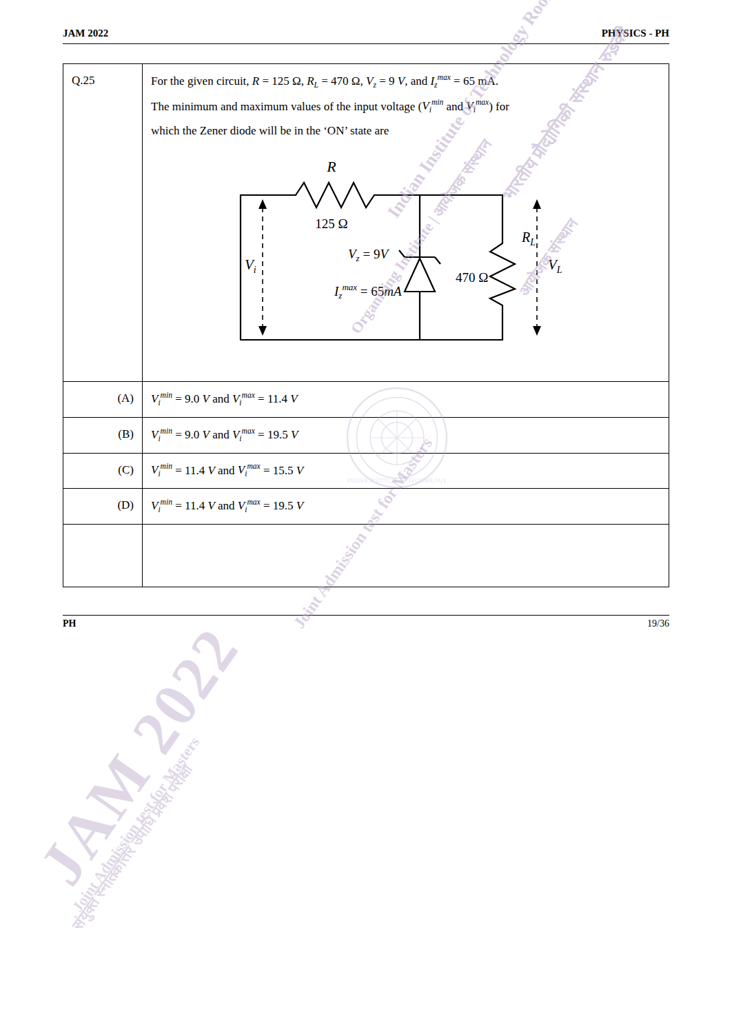JAM 2022 PHYSICS - PH
Indian Institute of Technology Roorkee
भारतीय प्रौद्योगिकी संस्थान रुड़की
Organizing Institute | आयोजक संस्थान
आयोजक संस्थान
INDIAN INSTITUTE OF TECHNOLOGY
JAM 2022
Joint Admission test for Masters
संयुक्त स्नातकोत्तर उपाधि प्रवेश परीक्षा
Joint Admission test for Masters
| Q.25 | For the given circuit, R = 125 Ω, R L = 470 Ω, V z = 9 V , and I z max = 65 mA. The minimum and maximum values of the input voltage ( V i min and V i max ) for which the Zener diode will be in the ‘ON’ state are R 125 Ω V i V z = 9 V I z max = 65 mA R L 470 Ω V L |
| (A) | V i min = 9.0 V and V i max = 11.4 V |
| (B) | V i min = 9.0 V and V i max = 19.5 V |
| (C) | V i min = 11.4 V and V i max = 15.5 V |
| (D) | V i min = 11.4 V and V i max = 19.5 V |
PH 19/36